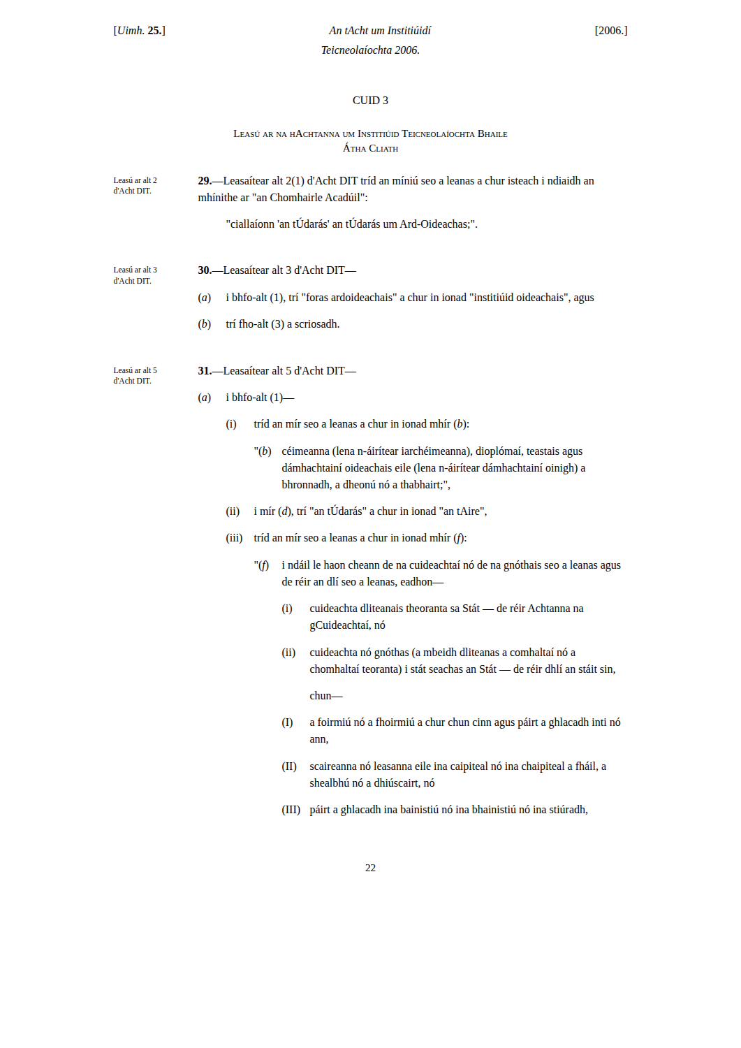[Uimh. 25.] An tAcht um Institiúidí [2006.]
Teicneolaíochta 2006.
CUID 3
Leasú ar na hAchtanna um Institiúid Teicneolaíochta Bhaile
Átha Cliath
Leasú ar alt 2
d'Acht DIT.
29.—Leasaítear alt 2(1) d'Acht DIT tríd an míniú seo a leanas a chur isteach i ndiaidh an mhínithe ar "an Chomhairle Acadúil":
"ciallaíonn 'an tÚdarás' an tÚdarás um Ard-Oideachas;".
Leasú ar alt 3
d'Acht DIT.
30.—Leasaítear alt 3 d'Acht DIT—
(a) i bhfo-alt (1), trí "foras ardoideachais" a chur in ionad "institiúid oideachais", agus
(b) trí fho-alt (3) a scriosadh.
Leasú ar alt 5
d'Acht DIT.
31.—Leasaítear alt 5 d'Acht DIT—
(a) i bhfo-alt (1)—
(i) tríd an mír seo a leanas a chur in ionad mhír (b):
"(b) céimeanna (lena n-áirítear iarchéimeanna), dioplómaí, teastais agus dámhachtainí oideachais eile (lena n-áirítear dámhachtainí oinigh) a bhronnadh, a dheonú nó a thabhairt;",
(ii) i mír (d), trí "an tÚdarás" a chur in ionad "an tAire",
(iii) tríd an mír seo a leanas a chur in ionad mhír (f):
"(f) i ndáil le haon cheann de na cuideachtaí nó de na gnóthais seo a leanas agus de réir an dlí seo a leanas, eadhon—
(i) cuideachta dliteanais theoranta sa Stát — de réir Achtanna na gCuideachtaí, nó
(ii) cuideachta nó gnóthas (a mbeidh dliteanas a comhaltaí nó a chomhaltaí teoranta) i stát seachas an Stát — de réir dhlí an stáit sin,
chun—
(I) a foirmiú nó a fhoirmiú a chur chun cinn agus páirt a ghlacadh inti nó ann,
(II) scaireanna nó leasanna eile ina caipiteal nó ina chaipiteal a fháil, a shealbhú nó a dhiúscairt, nó
(III) páirt a ghlacadh ina bainistiú nó ina bhainistiú nó ina stiúradh,
22